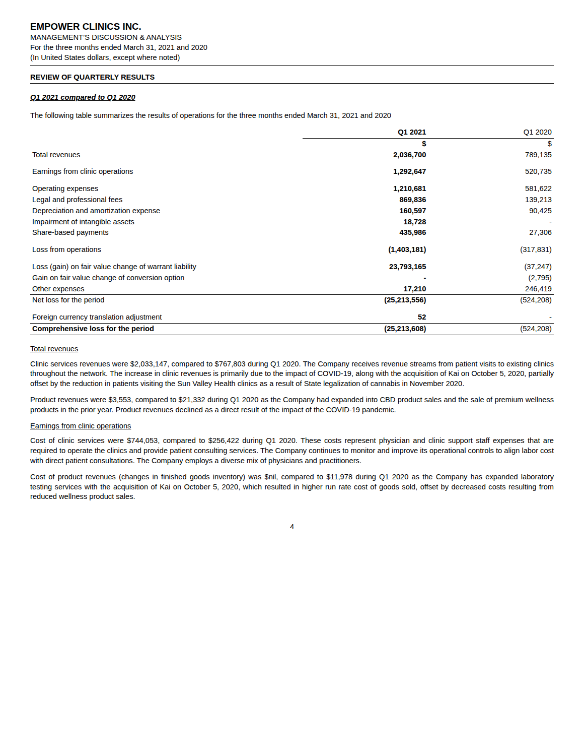EMPOWER CLINICS INC.
MANAGEMENT’S DISCUSSION & ANALYSIS
For the three months ended March 31, 2021 and 2020
(In United States dollars, except where noted)
REVIEW OF QUARTERLY RESULTS
Q1 2021 compared to Q1 2020
The following table summarizes the results of operations for the three months ended March 31, 2021 and 2020
| | Q1 2021 | Q1 2020 |
| | $ | $ |
| Total revenues | 2,036,700 | 789,135 |
| Earnings from clinic operations | 1,292,647 | 520,735 |
| Operating expenses | 1,210,681 | 581,622 |
| Legal and professional fees | 869,836 | 139,213 |
| Depreciation and amortization expense | 160,597 | 90,425 |
| Impairment of intangible assets | 18,728 | - |
| Share-based payments | 435,986 | 27,306 |
| Loss from operations | (1,403,181) | (317,831) |
| Loss (gain) on fair value change of warrant liability | 23,793,165 | (37,247) |
| Gain on fair value change of conversion option | - | (2,795) |
| Other expenses | 17,210 | 246,419 |
| Net loss for the period | (25,213,556) | (524,208) |
| Foreign currency translation adjustment | 52 | - |
| Comprehensive loss for the period | (25,213,608) | (524,208) |
Total revenues
Clinic services revenues were $2,033,147, compared to $767,803 during Q1 2020. The Company receives revenue streams from patient visits to existing clinics throughout the network. The increase in clinic revenues is primarily due to the impact of COVID-19, along with the acquisition of Kai on October 5, 2020, partially offset by the reduction in patients visiting the Sun Valley Health clinics as a result of State legalization of cannabis in November 2020.
Product revenues were $3,553, compared to $21,332 during Q1 2020 as the Company had expanded into CBD product sales and the sale of premium wellness products in the prior year. Product revenues declined as a direct result of the impact of the COVID-19 pandemic.
Earnings from clinic operations
Cost of clinic services were $744,053, compared to $256,422 during Q1 2020. These costs represent physician and clinic support staff expenses that are required to operate the clinics and provide patient consulting services. The Company continues to monitor and improve its operational controls to align labor cost with direct patient consultations. The Company employs a diverse mix of physicians and practitioners.
Cost of product revenues (changes in finished goods inventory) was $nil, compared to $11,978 during Q1 2020 as the Company has expanded laboratory testing services with the acquisition of Kai on October 5, 2020, which resulted in higher run rate cost of goods sold, offset by decreased costs resulting from reduced wellness product sales.
4